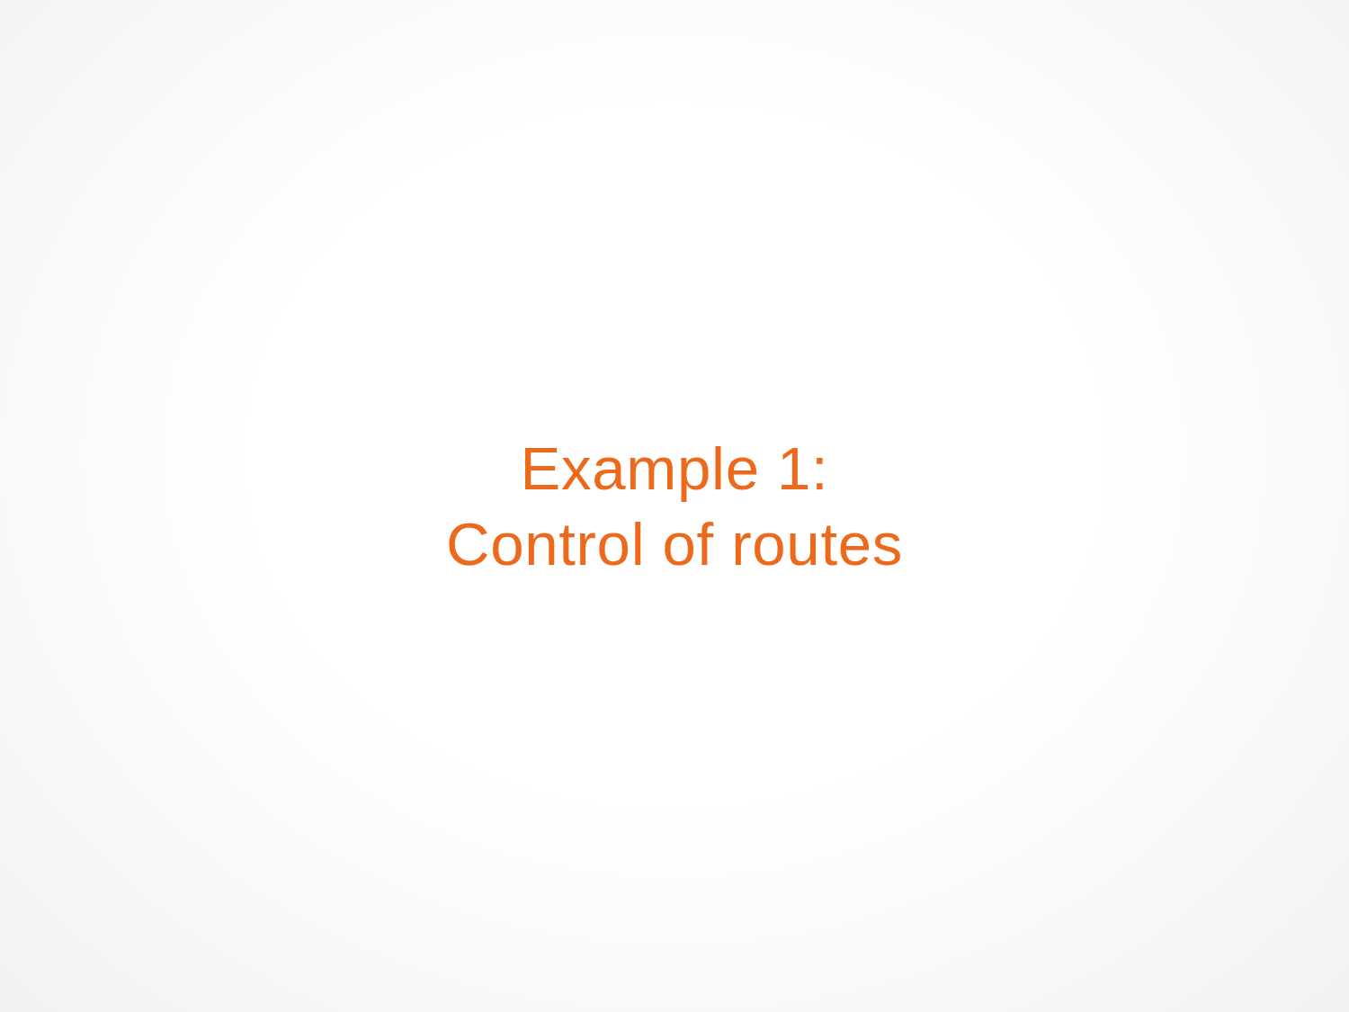Example 1: Control of routes